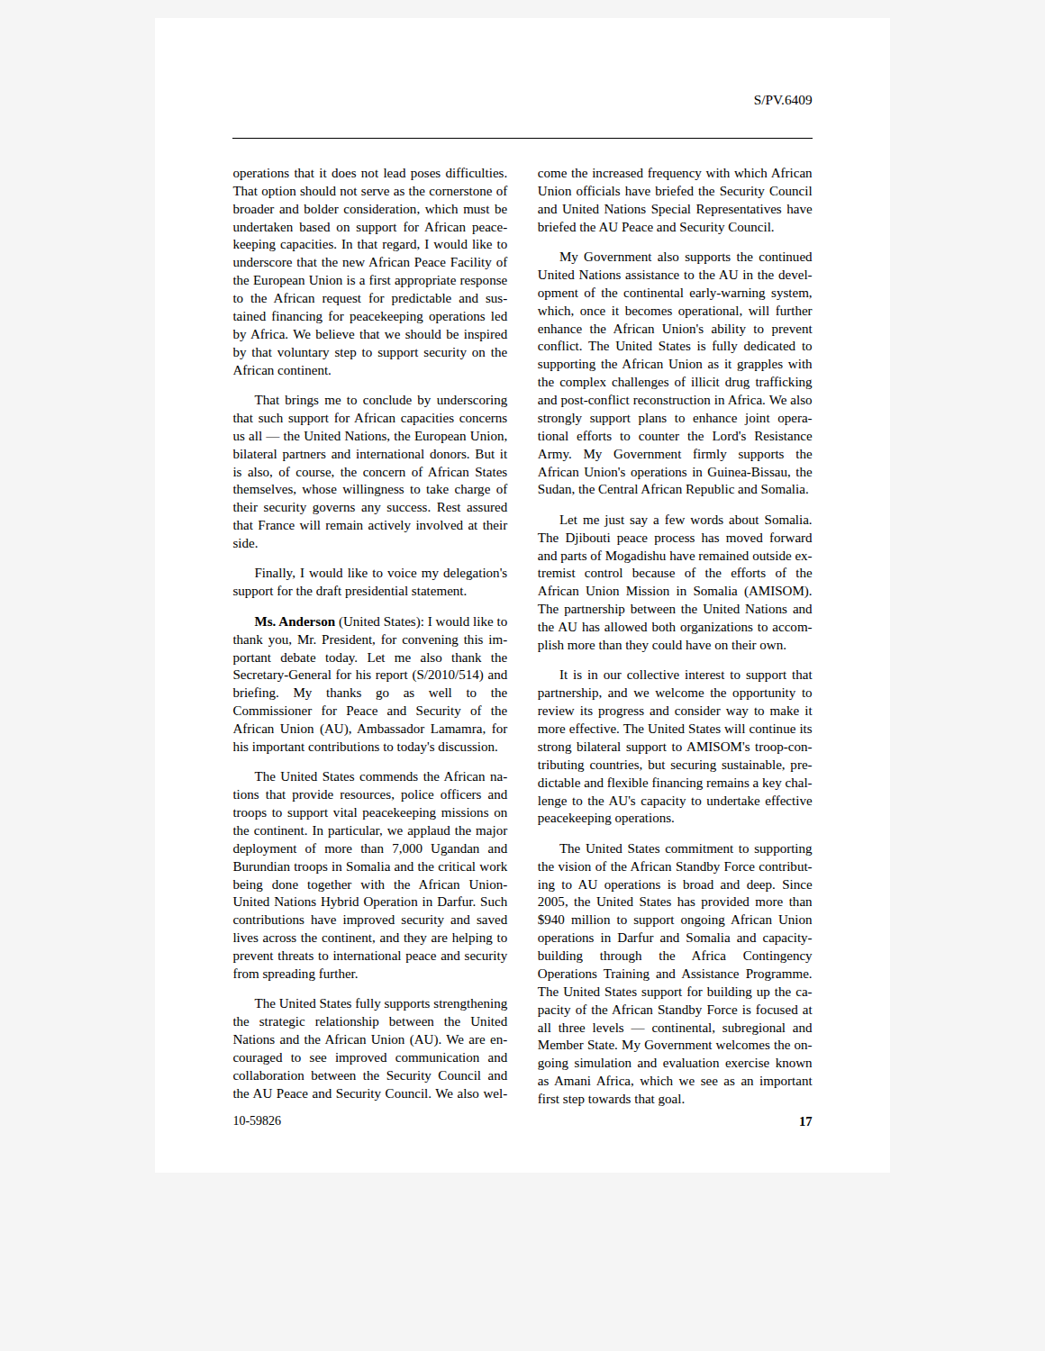S/PV.6409
operations that it does not lead poses difficulties. That option should not serve as the cornerstone of broader and bolder consideration, which must be undertaken based on support for African peacekeeping capacities. In that regard, I would like to underscore that the new African Peace Facility of the European Union is a first appropriate response to the African request for predictable and sustained financing for peacekeeping operations led by Africa. We believe that we should be inspired by that voluntary step to support security on the African continent.
That brings me to conclude by underscoring that such support for African capacities concerns us all — the United Nations, the European Union, bilateral partners and international donors. But it is also, of course, the concern of African States themselves, whose willingness to take charge of their security governs any success. Rest assured that France will remain actively involved at their side.
Finally, I would like to voice my delegation's support for the draft presidential statement.
Ms. Anderson (United States): I would like to thank you, Mr. President, for convening this important debate today. Let me also thank the Secretary-General for his report (S/2010/514) and briefing. My thanks go as well to the Commissioner for Peace and Security of the African Union (AU), Ambassador Lamamra, for his important contributions to today's discussion.
The United States commends the African nations that provide resources, police officers and troops to support vital peacekeeping missions on the continent. In particular, we applaud the major deployment of more than 7,000 Ugandan and Burundian troops in Somalia and the critical work being done together with the African Union-United Nations Hybrid Operation in Darfur. Such contributions have improved security and saved lives across the continent, and they are helping to prevent threats to international peace and security from spreading further.
The United States fully supports strengthening the strategic relationship between the United Nations and the African Union (AU). We are encouraged to see improved communication and collaboration between the Security Council and the AU Peace and Security Council. We also welcome the increased frequency with which African Union officials have briefed the Security Council and United Nations Special Representatives have briefed the AU Peace and Security Council.
My Government also supports the continued United Nations assistance to the AU in the development of the continental early-warning system, which, once it becomes operational, will further enhance the African Union's ability to prevent conflict. The United States is fully dedicated to supporting the African Union as it grapples with the complex challenges of illicit drug trafficking and post-conflict reconstruction in Africa. We also strongly support plans to enhance joint operational efforts to counter the Lord's Resistance Army. My Government firmly supports the African Union's operations in Guinea-Bissau, the Sudan, the Central African Republic and Somalia.
Let me just say a few words about Somalia. The Djibouti peace process has moved forward and parts of Mogadishu have remained outside extremist control because of the efforts of the African Union Mission in Somalia (AMISOM). The partnership between the United Nations and the AU has allowed both organizations to accomplish more than they could have on their own.
It is in our collective interest to support that partnership, and we welcome the opportunity to review its progress and consider way to make it more effective. The United States will continue its strong bilateral support to AMISOM's troop-contributing countries, but securing sustainable, predictable and flexible financing remains a key challenge to the AU's capacity to undertake effective peacekeeping operations.
The United States commitment to supporting the vision of the African Standby Force contributing to AU operations is broad and deep. Since 2005, the United States has provided more than $940 million to support ongoing African Union operations in Darfur and Somalia and capacity-building through the Africa Contingency Operations Training and Assistance Programme. The United States support for building up the capacity of the African Standby Force is focused at all three levels — continental, subregional and Member State. My Government welcomes the ongoing simulation and evaluation exercise known as Amani Africa, which we see as an important first step towards that goal.
10-59826
17